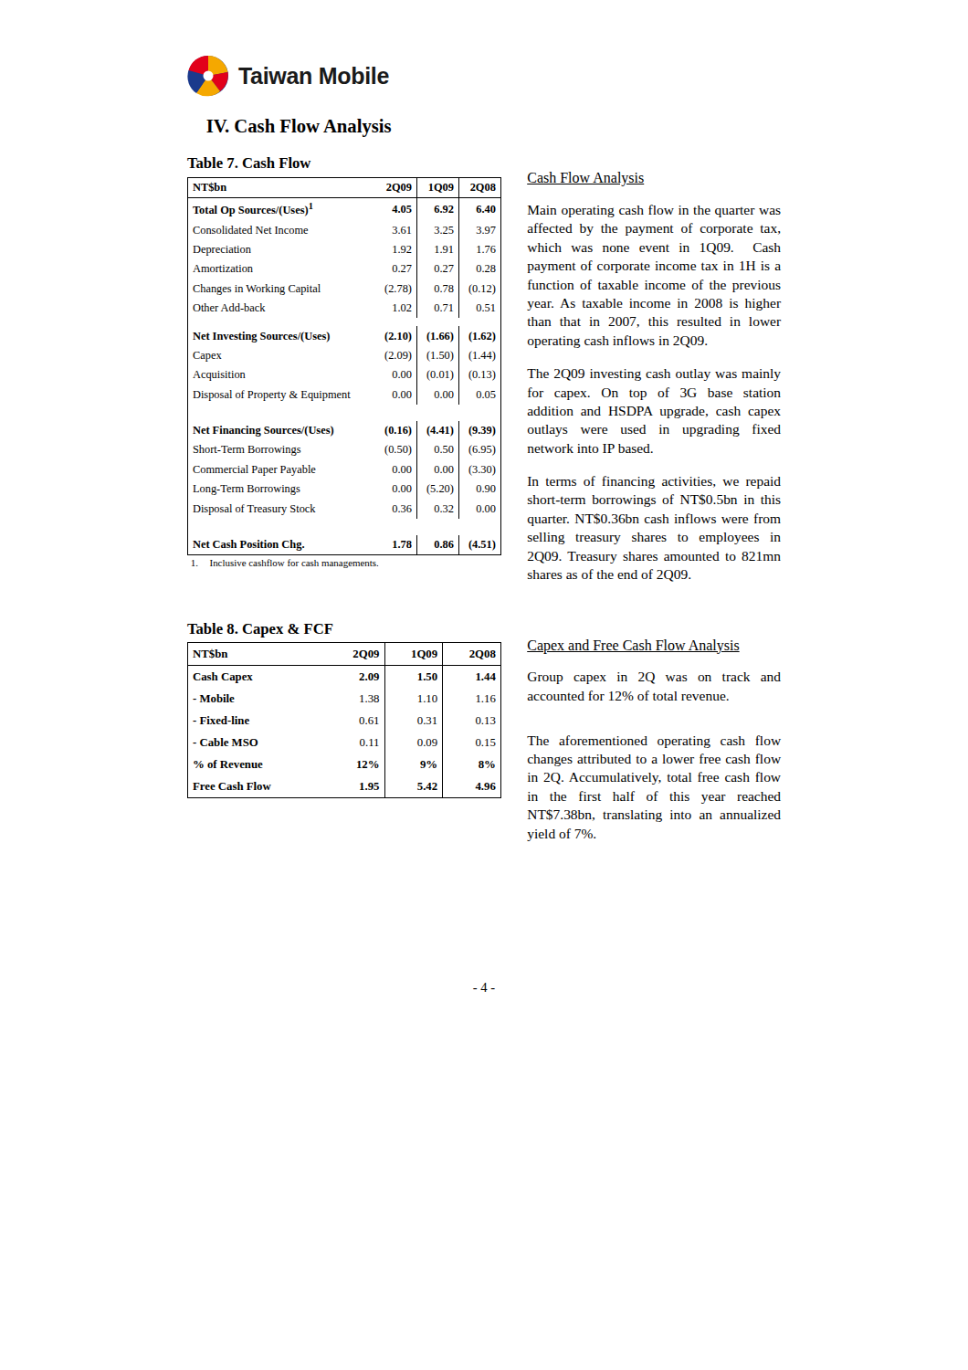Taiwan Mobile
IV. Cash Flow Analysis
Table 7. Cash Flow
| NT$bn | 2Q09 | 1Q09 | 2Q08 |
| --- | --- | --- | --- |
| Total Op Sources/(Uses) 1 | 4.05 | 6.92 | 6.40 |
| Consolidated Net Income | 3.61 | 3.25 | 3.97 |
| Depreciation | 1.92 | 1.91 | 1.76 |
| Amortization | 0.27 | 0.27 | 0.28 |
| Changes in Working Capital | (2.78) | 0.78 | (0.12) |
| Other Add-back | 1.02 | 0.71 | 0.51 |
| Net Investing Sources/(Uses) | (2.10) | (1.66) | (1.62) |
| Capex | (2.09) | (1.50) | (1.44) |
| Acquisition | 0.00 | (0.01) | (0.13) |
| Disposal of Property & Equipment | 0.00 | 0.00 | 0.05 |
| Net Financing Sources/(Uses) | (0.16) | (4.41) | (9.39) |
| Short-Term Borrowings | (0.50) | 0.50 | (6.95) |
| Commercial Paper Payable | 0.00 | 0.00 | (3.30) |
| Long-Term Borrowings | 0.00 | (5.20) | 0.90 |
| Disposal of Treasury Stock | 0.36 | 0.32 | 0.00 |
| Net Cash Position Chg. | 1.78 | 0.86 | (4.51) |
1. Inclusive cashflow for cash managements.
Cash Flow Analysis
Main operating cash flow in the quarter was affected by the payment of corporate tax, which was none event in 1Q09. Cash payment of corporate income tax in 1H is a function of taxable income of the previous year. As taxable income in 2008 is higher than that in 2007, this resulted in lower operating cash inflows in 2Q09.
The 2Q09 investing cash outlay was mainly for capex. On top of 3G base station addition and HSDPA upgrade, cash capex outlays were used in upgrading fixed network into IP based.
In terms of financing activities, we repaid short-term borrowings of NT$0.5bn in this quarter. NT$0.36bn cash inflows were from selling treasury shares to employees in 2Q09. Treasury shares amounted to 821mn shares as of the end of 2Q09.
Table 8. Capex & FCF
| NT$bn | 2Q09 | 1Q09 | 2Q08 |
| --- | --- | --- | --- |
| Cash Capex | 2.09 | 1.50 | 1.44 |
| - Mobile | 1.38 | 1.10 | 1.16 |
| - Fixed-line | 0.61 | 0.31 | 0.13 |
| - Cable MSO | 0.11 | 0.09 | 0.15 |
| % of Revenue | 12% | 9% | 8% |
| Free Cash Flow | 1.95 | 5.42 | 4.96 |
Capex and Free Cash Flow Analysis
Group capex in 2Q was on track and accounted for 12% of total revenue.
The aforementioned operating cash flow changes attributed to a lower free cash flow in 2Q. Accumulatively, total free cash flow in the first half of this year reached NT$7.38bn, translating into an annualized yield of 7%.
- 4 -